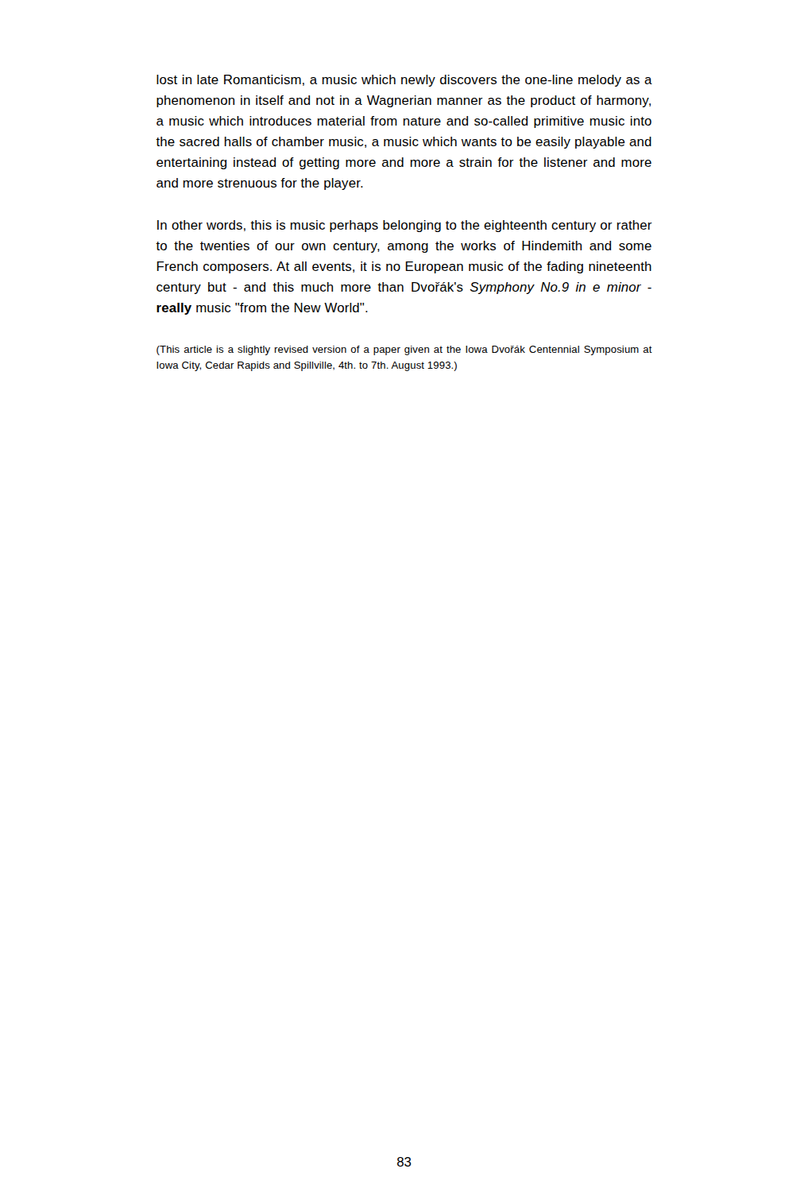lost in late Romanticism, a music which newly discovers the one-line melody as a phenomenon in itself and not in a Wagnerian manner as the product of harmony, a music which introduces material from nature and so-called primitive music into the sacred halls of chamber music, a music which wants to be easily playable and entertaining instead of getting more and more a strain for the listener and more and more strenuous for the player.
In other words, this is music perhaps belonging to the eighteenth century or rather to the twenties of our own century, among the works of Hindemith and some French composers. At all events, it is no European music of the fading nineteenth century but - and this much more than Dvořák's Symphony No.9 in e minor - really music "from the New World".
(This article is a slightly revised version of a paper given at the Iowa Dvořák Centennial Symposium at Iowa City, Cedar Rapids and Spillville, 4th. to 7th. August 1993.)
83